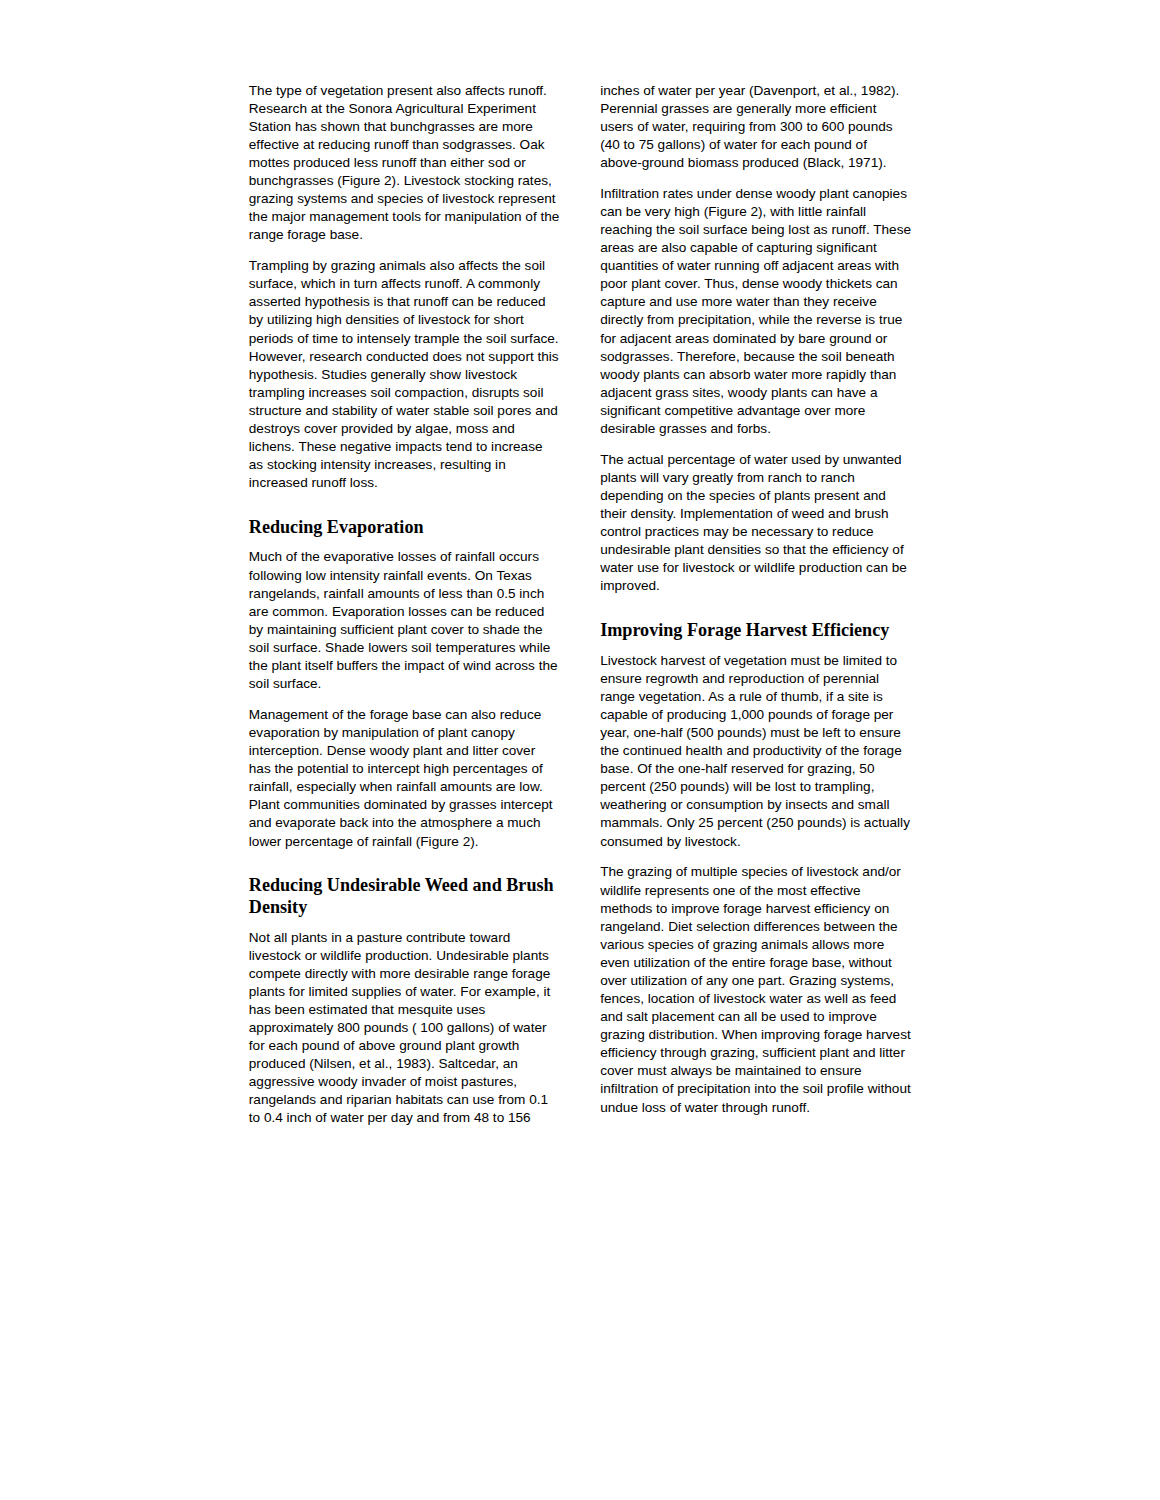The type of vegetation present also affects runoff. Research at the Sonora Agricultural Experiment Station has shown that bunchgrasses are more effective at reducing runoff than sodgrasses. Oak mottes produced less runoff than either sod or bunchgrasses (Figure 2). Livestock stocking rates, grazing systems and species of livestock represent the major management tools for manipulation of the range forage base.
Trampling by grazing animals also affects the soil surface, which in turn affects runoff. A commonly asserted hypothesis is that runoff can be reduced by utilizing high densities of livestock for short periods of time to intensely trample the soil surface. However, research conducted does not support this hypothesis. Studies generally show livestock trampling increases soil compaction, disrupts soil structure and stability of water stable soil pores and destroys cover provided by algae, moss and lichens. These negative impacts tend to increase as stocking intensity increases, resulting in increased runoff loss.
Reducing Evaporation
Much of the evaporative losses of rainfall occurs following low intensity rainfall events. On Texas rangelands, rainfall amounts of less than 0.5 inch are common. Evaporation losses can be reduced by maintaining sufficient plant cover to shade the soil surface. Shade lowers soil temperatures while the plant itself buffers the impact of wind across the soil surface.
Management of the forage base can also reduce evaporation by manipulation of plant canopy interception. Dense woody plant and litter cover has the potential to intercept high percentages of rainfall, especially when rainfall amounts are low. Plant communities dominated by grasses intercept and evaporate back into the atmosphere a much lower percentage of rainfall (Figure 2).
Reducing Undesirable Weed and Brush Density
Not all plants in a pasture contribute toward livestock or wildlife production. Undesirable plants compete directly with more desirable range forage plants for limited supplies of water. For example, it has been estimated that mesquite uses approximately 800 pounds ( 100 gallons) of water for each pound of above ground plant growth produced (Nilsen, et al., 1983). Saltcedar, an aggressive woody invader of moist pastures, rangelands and riparian habitats can use from 0.1 to 0.4 inch of water per day and from 48 to 156 inches of water per year (Davenport, et al., 1982). Perennial grasses are generally more efficient users of water, requiring from 300 to 600 pounds (40 to 75 gallons) of water for each pound of above-ground biomass produced (Black, 1971).
Infiltration rates under dense woody plant canopies can be very high (Figure 2), with little rainfall reaching the soil surface being lost as runoff. These areas are also capable of capturing significant quantities of water running off adjacent areas with poor plant cover. Thus, dense woody thickets can capture and use more water than they receive directly from precipitation, while the reverse is true for adjacent areas dominated by bare ground or sodgrasses. Therefore, because the soil beneath woody plants can absorb water more rapidly than adjacent grass sites, woody plants can have a significant competitive advantage over more desirable grasses and forbs.
The actual percentage of water used by unwanted plants will vary greatly from ranch to ranch depending on the species of plants present and their density. Implementation of weed and brush control practices may be necessary to reduce undesirable plant densities so that the efficiency of water use for livestock or wildlife production can be improved.
Improving Forage Harvest Efficiency
Livestock harvest of vegetation must be limited to ensure regrowth and reproduction of perennial range vegetation. As a rule of thumb, if a site is capable of producing 1,000 pounds of forage per year, one-half (500 pounds) must be left to ensure the continued health and productivity of the forage base. Of the one-half reserved for grazing, 50 percent (250 pounds) will be lost to trampling, weathering or consumption by insects and small mammals. Only 25 percent (250 pounds) is actually consumed by livestock.
The grazing of multiple species of livestock and/or wildlife represents one of the most effective methods to improve forage harvest efficiency on rangeland. Diet selection differences between the various species of grazing animals allows more even utilization of the entire forage base, without over utilization of any one part. Grazing systems, fences, location of livestock water as well as feed and salt placement can all be used to improve grazing distribution. When improving forage harvest efficiency through grazing, sufficient plant and litter cover must always be maintained to ensure infiltration of precipitation into the soil profile without undue loss of water through runoff.